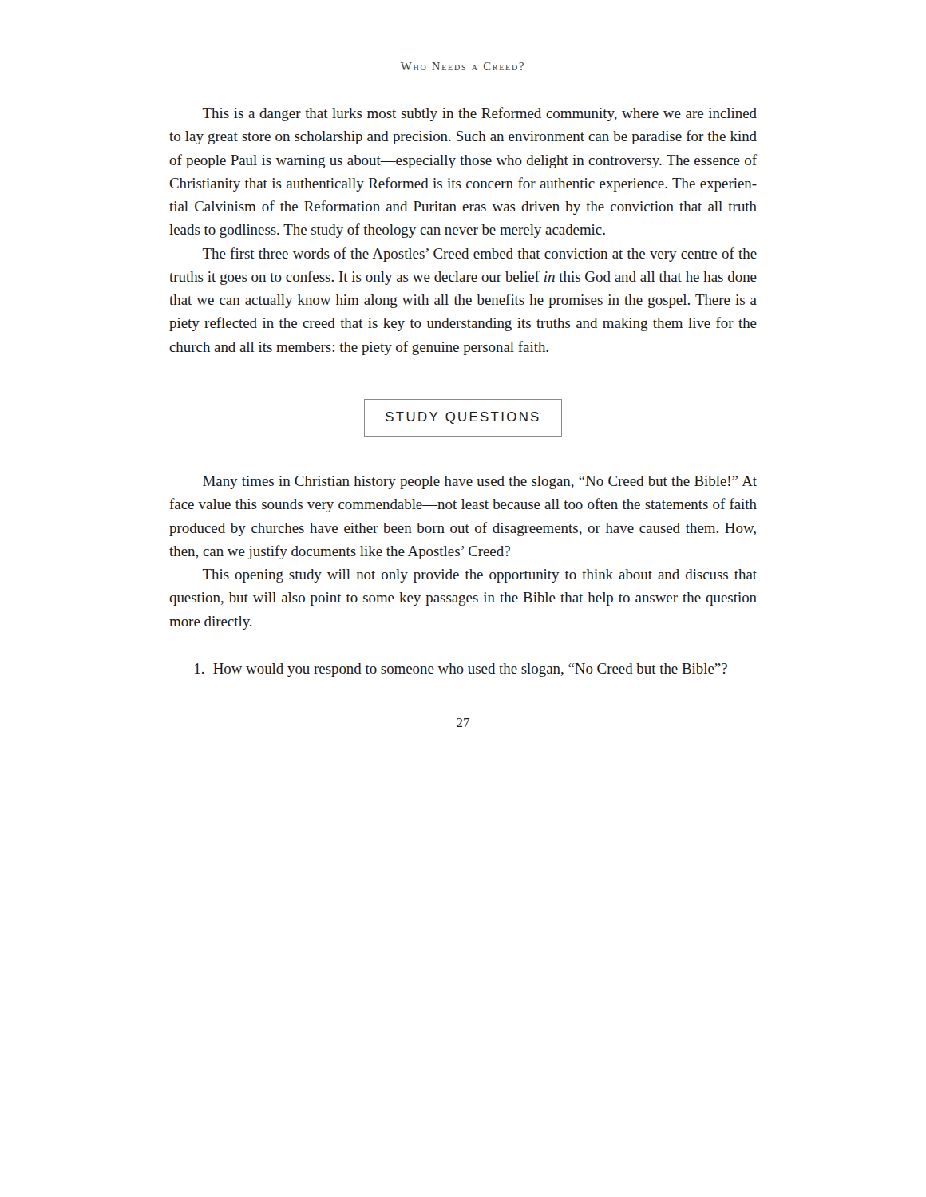Who Needs a Creed?
This is a danger that lurks most subtly in the Reformed community, where we are inclined to lay great store on scholarship and precision. Such an environment can be paradise for the kind of people Paul is warning us about—especially those who delight in controversy. The essence of Christianity that is authentically Reformed is its concern for authentic experience. The experiential Calvinism of the Reformation and Puritan eras was driven by the conviction that all truth leads to godliness. The study of theology can never be merely academic.
The first three words of the Apostles’ Creed embed that conviction at the very centre of the truths it goes on to confess. It is only as we declare our belief in this God and all that he has done that we can actually know him along with all the benefits he promises in the gospel. There is a piety reflected in the creed that is key to understanding its truths and making them live for the church and all its members: the piety of genuine personal faith.
STUDY QUESTIONS
Many times in Christian history people have used the slogan, “No Creed but the Bible!” At face value this sounds very commendable—not least because all too often the statements of faith produced by churches have either been born out of disagreements, or have caused them. How, then, can we justify documents like the Apostles’ Creed?
This opening study will not only provide the opportunity to think about and discuss that question, but will also point to some key passages in the Bible that help to answer the question more directly.
How would you respond to someone who used the slogan, “No Creed but the Bible”?
27